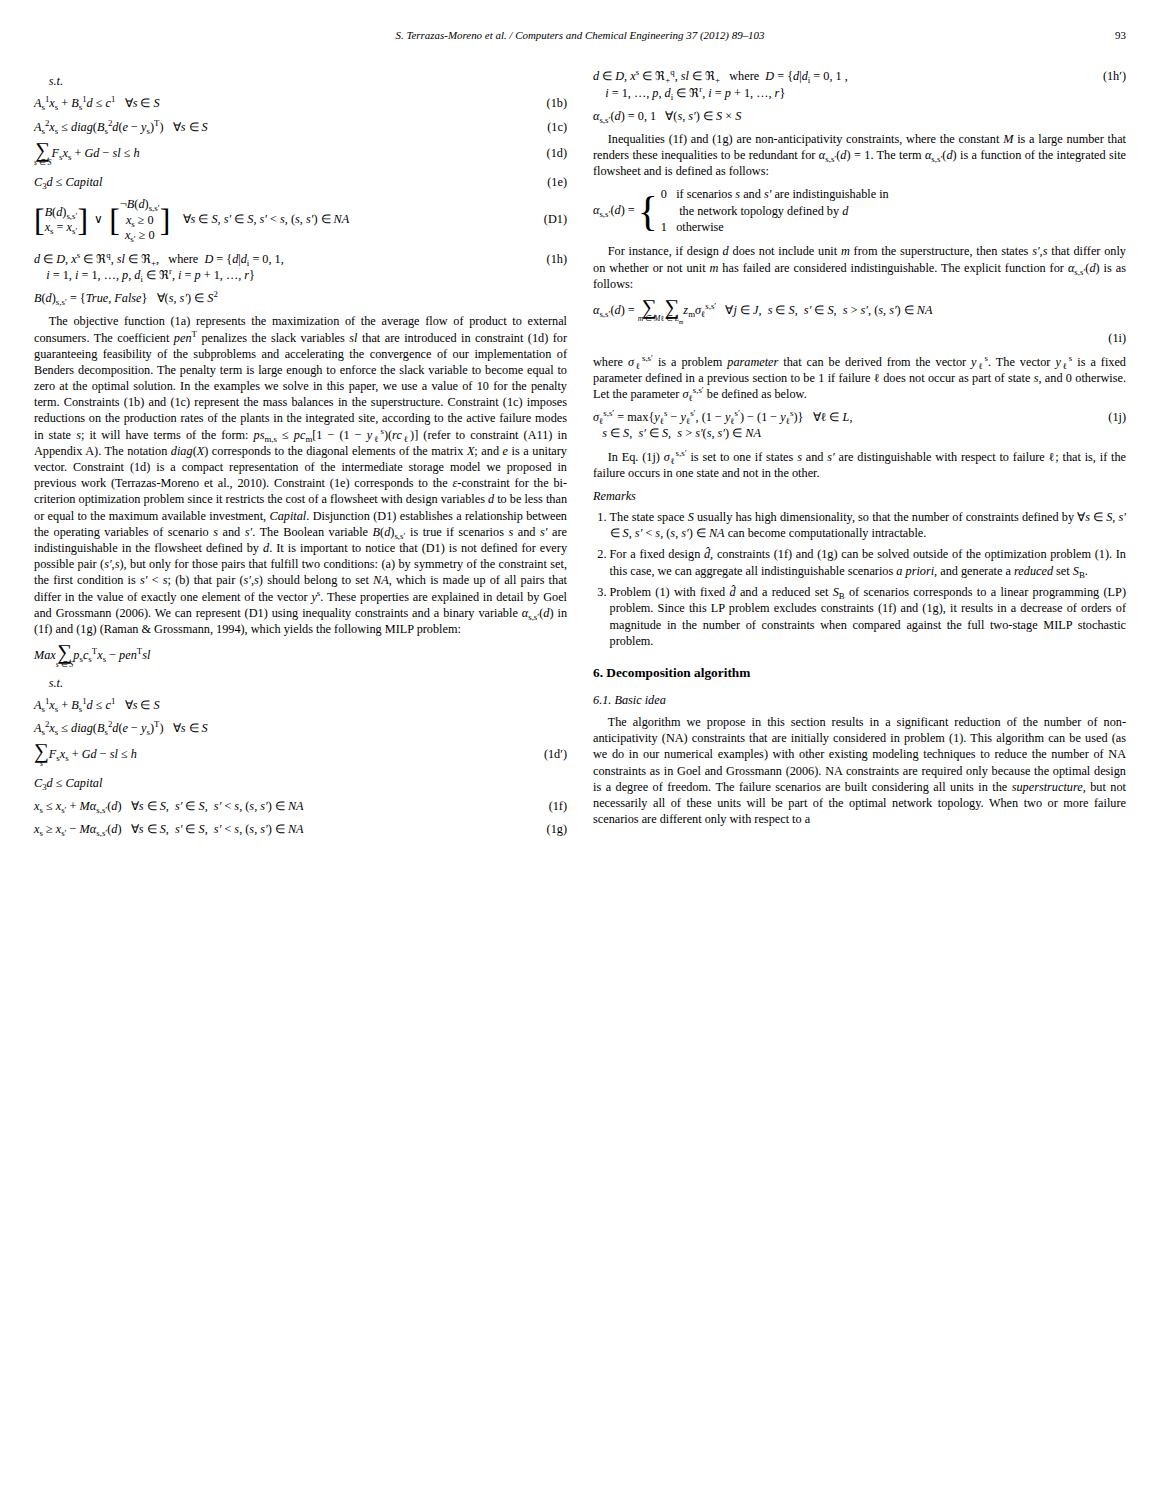S. Terrazas-Moreno et al. / Computers and Chemical Engineering 37 (2012) 89–103
93
s.t.
As1xs + Bs1d ≤ c1 ∀s ∈ S
(1b)
As2xs ≤ diag(Bs2d(e − ys)T) ∀s ∈ S
(1c)
∑s ∈ S Fsxs + Gd − sl ≤ h
(1d)
C3d ≤ Capital
(1e)
[
B(d)s,s′
xs = xs′
] ∨ [
¬B(d)s,s′
xs ≥ 0
xs′ ≥ 0
] ∀s ∈ S, s′ ∈ S, s′ < s, (s, s′) ∈ NA
(D1)
d ∈ D, xs ∈ ℜq, sl ∈ ℜ+, where D = {d|di = 0, 1,
i = 1, i = 1, …, p, di ∈ ℜr, i = p + 1, …, r}
(1h)
B(d)s,s′ = {True, False} ∀(s, s′) ∈ S2
The objective function (1a) represents the maximization of the average flow of product to external consumers. The coefficient penT penalizes the slack variables sl that are introduced in constraint (1d) for guaranteeing feasibility of the subproblems and accelerating the convergence of our implementation of Benders decomposition. The penalty term is large enough to enforce the slack variable to become equal to zero at the optimal solution. In the examples we solve in this paper, we use a value of 10 for the penalty term. Constraints (1b) and (1c) represent the mass balances in the superstructure. Constraint (1c) imposes reductions on the production rates of the plants in the integrated site, according to the active failure modes in state s; it will have terms of the form: psm,s ≤ pcm[1 − (1 − yℓs)(rcℓ)] (refer to constraint (A11) in Appendix A). The notation diag(X) corresponds to the diagonal elements of the matrix X; and e is a unitary vector. Constraint (1d) is a compact representation of the intermediate storage model we proposed in previous work (Terrazas-Moreno et al., 2010). Constraint (1e) corresponds to the ε-constraint for the bi-criterion optimization problem since it restricts the cost of a flowsheet with design variables d to be less than or equal to the maximum available investment, Capital. Disjunction (D1) establishes a relationship between the operating variables of scenario s and s′. The Boolean variable B(d)s,s′ is true if scenarios s and s′ are indistinguishable in the flowsheet defined by d. It is important to notice that (D1) is not defined for every possible pair (s′,s), but only for those pairs that fulfill two conditions: (a) by symmetry of the constraint set, the first condition is s′ < s; (b) that pair (s′,s) should belong to set NA, which is made up of all pairs that differ in the value of exactly one element of the vector ys. These properties are explained in detail by Goel and Grossmann (2006). We can represent (D1) using inequality constraints and a binary variable αs,s′(d) in (1f) and (1g) (Raman & Grossmann, 1994), which yields the following MILP problem:
Max∑s ∈ S pscsTxs − penTsl
s.t.
As1xs + Bs1d ≤ c1 ∀s ∈ S
As2xs ≤ diag(Bs2d(e − ys)T) ∀s ∈ S
∑s Fsxs + Gd − sl ≤ h
(1d′)
C3d ≤ Capital
xs ≤ xs′ + Mαs,s′(d) ∀s ∈ S, s′ ∈ S, s′ < s, (s, s′) ∈ NA
(1f)
xs ≥ xs′ − Mαs,s′(d) ∀s ∈ S, s′ ∈ S, s′ < s, (s, s′) ∈ NA
(1g)
d ∈ D, xs ∈ ℜ+q, sl ∈ ℜ+ where D = {d|di = 0, 1 ,
i = 1, …, p, di ∈ ℜr, i = p + 1, …, r}
(1h′)
αs,s′(d) = 0, 1 ∀(s, s′) ∈ S × S
Inequalities (1f) and (1g) are non-anticipativity constraints, where the constant M is a large number that renders these inequalities to be redundant for αs,s′(d) = 1. The term αs,s′(d) is a function of the integrated site flowsheet and is defined as follows:
αs,s′(d) = {
0 if scenarios s and s′ are indistinguishable in
the network topology defined by d
1 otherwise
For instance, if design d does not include unit m from the superstructure, then states s′,s that differ only on whether or not unit m has failed are considered indistinguishable. The explicit function for αs,s′(d) is as follows:
αs,s′(d) = ∑m ∈ M∑ℓ ∈ Lm zmσℓs,s′ ∀j ∈ J, s ∈ S, s′ ∈ S, s > s′, (s, s′) ∈ NA
(1i)
where σℓs,s′ is a problem parameter that can be derived from the vector yℓs. The vector yℓs is a fixed parameter defined in a previous section to be 1 if failure ℓ does not occur as part of state s, and 0 otherwise. Let the parameter σℓs,s′ be defined as below.
σℓs,s′ = max{yℓs − yℓs′, (1 − yℓs′) − (1 − yℓs)} ∀ℓ ∈ L,
s ∈ S, s′ ∈ S, s > s′(s, s′) ∈ NA
(1j)
In Eq. (1j) σℓs,s′ is set to one if states s and s′ are distinguishable with respect to failure ℓ; that is, if the failure occurs in one state and not in the other.
Remarks
The state space S usually has high dimensionality, so that the number of constraints defined by ∀s ∈ S, s′ ∈ S, s′ < s, (s, s′) ∈ NA can become computationally intractable.
For a fixed design d̂, constraints (1f) and (1g) can be solved outside of the optimization problem (1). In this case, we can aggregate all indistinguishable scenarios a priori, and generate a reduced set SB.
Problem (1) with fixed d̂ and a reduced set SB of scenarios corresponds to a linear programming (LP) problem. Since this LP problem excludes constraints (1f) and (1g), it results in a decrease of orders of magnitude in the number of constraints when compared against the full two-stage MILP stochastic problem.
6. Decomposition algorithm
6.1. Basic idea
The algorithm we propose in this section results in a significant reduction of the number of non-anticipativity (NA) constraints that are initially considered in problem (1). This algorithm can be used (as we do in our numerical examples) with other existing modeling techniques to reduce the number of NA constraints as in Goel and Grossmann (2006). NA constraints are required only because the optimal design is a degree of freedom. The failure scenarios are built considering all units in the superstructure, but not necessarily all of these units will be part of the optimal network topology. When two or more failure scenarios are different only with respect to a